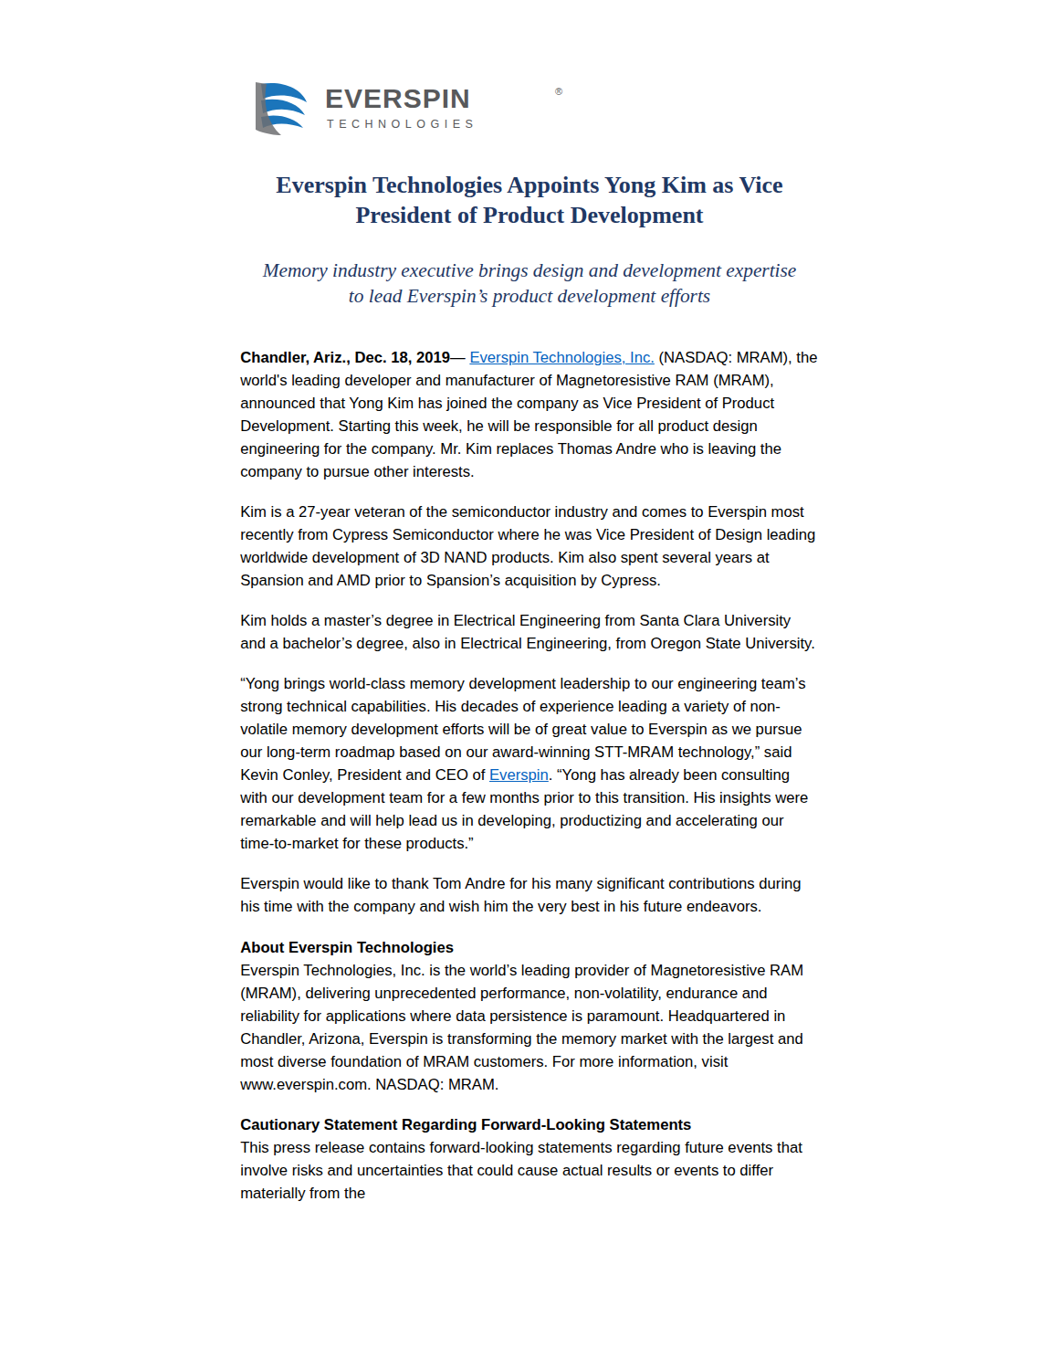EVERSPIN TECHNOLOGIES ®
Everspin Technologies Appoints Yong Kim as Vice President of Product Development
Memory industry executive brings design and development expertise to lead Everspin’s product development efforts
Chandler, Ariz., Dec. 18, 2019— Everspin Technologies, Inc. (NASDAQ: MRAM), the world's leading developer and manufacturer of Magnetoresistive RAM (MRAM), announced that Yong Kim has joined the company as Vice President of Product Development. Starting this week, he will be responsible for all product design engineering for the company. Mr. Kim replaces Thomas Andre who is leaving the company to pursue other interests.
Kim is a 27-year veteran of the semiconductor industry and comes to Everspin most recently from Cypress Semiconductor where he was Vice President of Design leading worldwide development of 3D NAND products. Kim also spent several years at Spansion and AMD prior to Spansion’s acquisition by Cypress.
Kim holds a master’s degree in Electrical Engineering from Santa Clara University and a bachelor’s degree, also in Electrical Engineering, from Oregon State University.
“Yong brings world-class memory development leadership to our engineering team’s strong technical capabilities. His decades of experience leading a variety of non-volatile memory development efforts will be of great value to Everspin as we pursue our long-term roadmap based on our award-winning STT-MRAM technology,” said Kevin Conley, President and CEO of Everspin. “Yong has already been consulting with our development team for a few months prior to this transition. His insights were remarkable and will help lead us in developing, productizing and accelerating our time-to-market for these products.”
Everspin would like to thank Tom Andre for his many significant contributions during his time with the company and wish him the very best in his future endeavors.
About Everspin Technologies
Everspin Technologies, Inc. is the world’s leading provider of Magnetoresistive RAM (MRAM), delivering unprecedented performance, non-volatility, endurance and reliability for applications where data persistence is paramount. Headquartered in Chandler, Arizona, Everspin is transforming the memory market with the largest and most diverse foundation of MRAM customers. For more information, visit www.everspin.com. NASDAQ: MRAM.
Cautionary Statement Regarding Forward-Looking Statements
This press release contains forward-looking statements regarding future events that involve risks and uncertainties that could cause actual results or events to differ materially from the